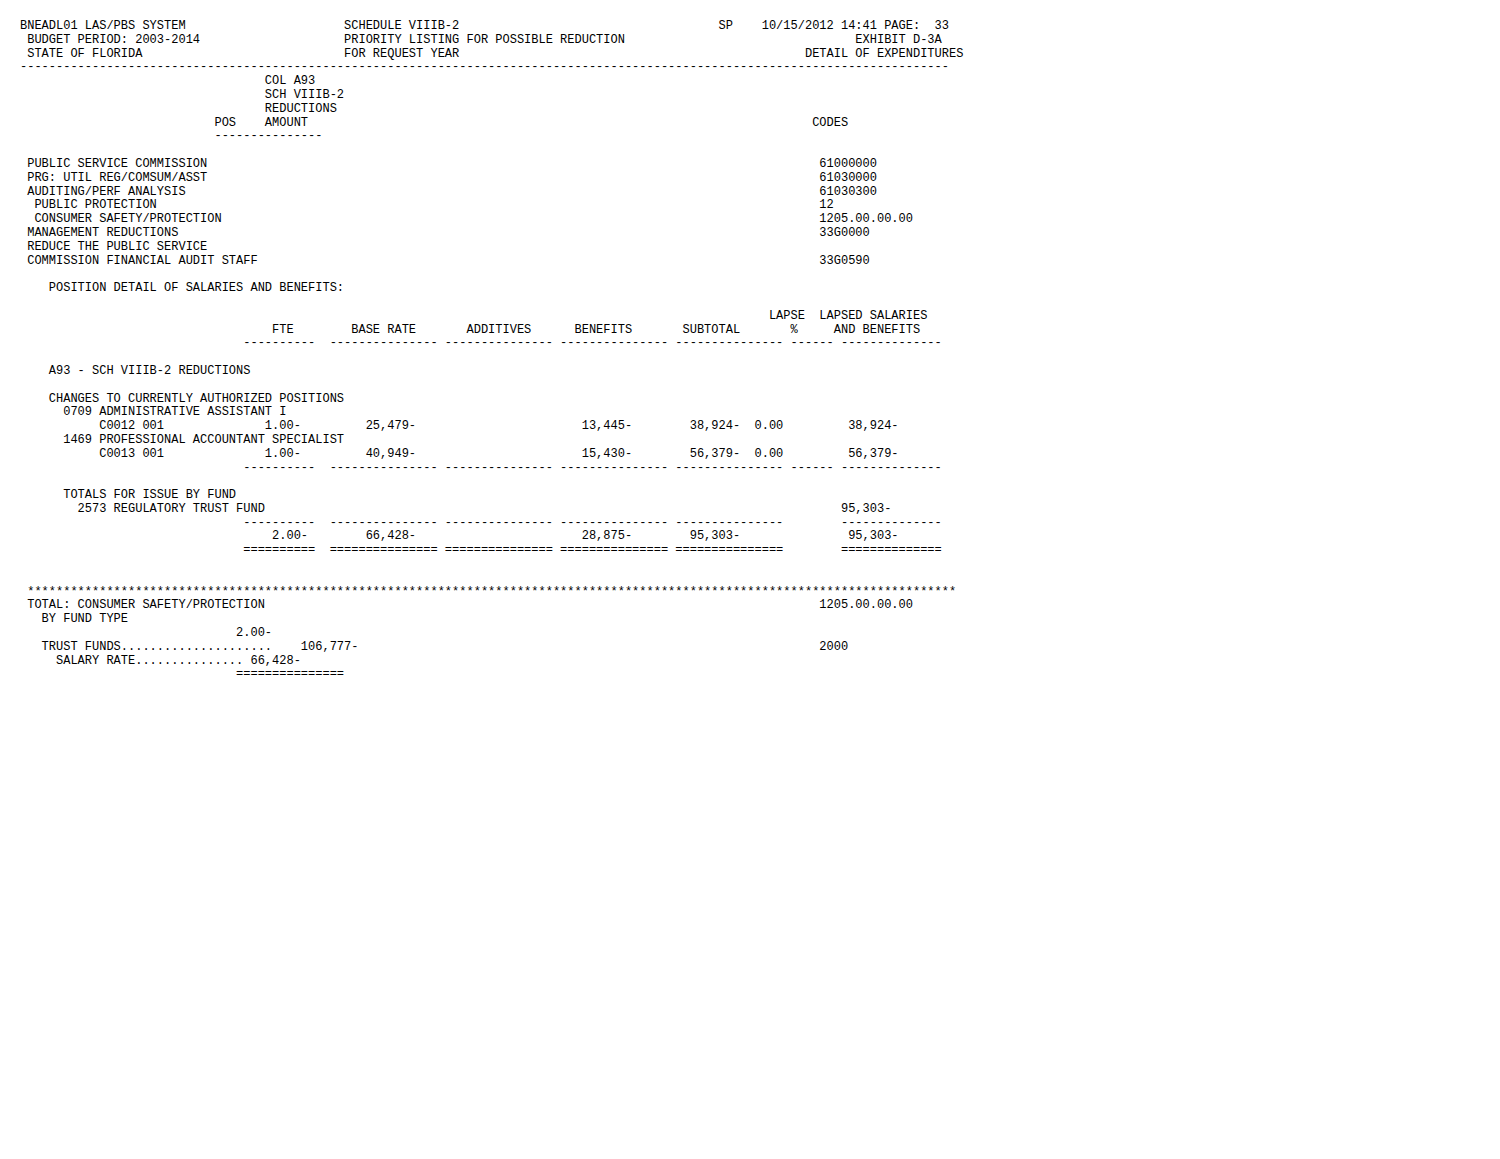BNEADL01 LAS/PBS SYSTEM                      SCHEDULE VIIIB-2                                    SP    10/15/2012 14:41 PAGE:  33
 BUDGET PERIOD: 2003-2014                    PRIORITY LISTING FOR POSSIBLE REDUCTION                                EXHIBIT D-3A
 STATE OF FLORIDA                            FOR REQUEST YEAR                                                DETAIL OF EXPENDITURES
---------------------------------------------------------------------------------------------------------------------------------
                                  COL A93
                                  SCH VIIIB-2
                                  REDUCTIONS
                           POS    AMOUNT                                                                      CODES
                           ---------------

 PUBLIC SERVICE COMMISSION                                                                                     61000000
 PRG: UTIL REG/COMSUM/ASST                                                                                     61030000
 AUDITING/PERF ANALYSIS                                                                                        61030300
  PUBLIC PROTECTION                                                                                            12
  CONSUMER SAFETY/PROTECTION                                                                                   1205.00.00.00
 MANAGEMENT REDUCTIONS                                                                                         33G0000
 REDUCE THE PUBLIC SERVICE
 COMMISSION FINANCIAL AUDIT STAFF                                                                              33G0590

    POSITION DETAIL OF SALARIES AND BENEFITS:

                                                                                                        LAPSE  LAPSED SALARIES
                                   FTE        BASE RATE       ADDITIVES      BENEFITS       SUBTOTAL       %     AND BENEFITS
                               ----------  --------------- --------------- --------------- --------------- ------ --------------

    A93 - SCH VIIIB-2 REDUCTIONS

    CHANGES TO CURRENTLY AUTHORIZED POSITIONS
      0709 ADMINISTRATIVE ASSISTANT I
           C0012 001              1.00-         25,479-                       13,445-        38,924-  0.00         38,924-
      1469 PROFESSIONAL ACCOUNTANT SPECIALIST
           C0013 001              1.00-         40,949-                       15,430-        56,379-  0.00         56,379-
                               ----------  --------------- --------------- --------------- --------------- ------ --------------

      TOTALS FOR ISSUE BY FUND
        2573 REGULATORY TRUST FUND                                                                                95,303-
                               ----------  --------------- --------------- --------------- ---------------        --------------
                                   2.00-        66,428-                       28,875-        95,303-               95,303-
                               ==========  =============== =============== =============== ===============        ==============


 *********************************************************************************************************************************
 TOTAL: CONSUMER SAFETY/PROTECTION                                                                             1205.00.00.00
   BY FUND TYPE
                              2.00-
   TRUST FUNDS.....................    106,777-                                                                2000
     SALARY RATE............... 66,428-
                              ===============